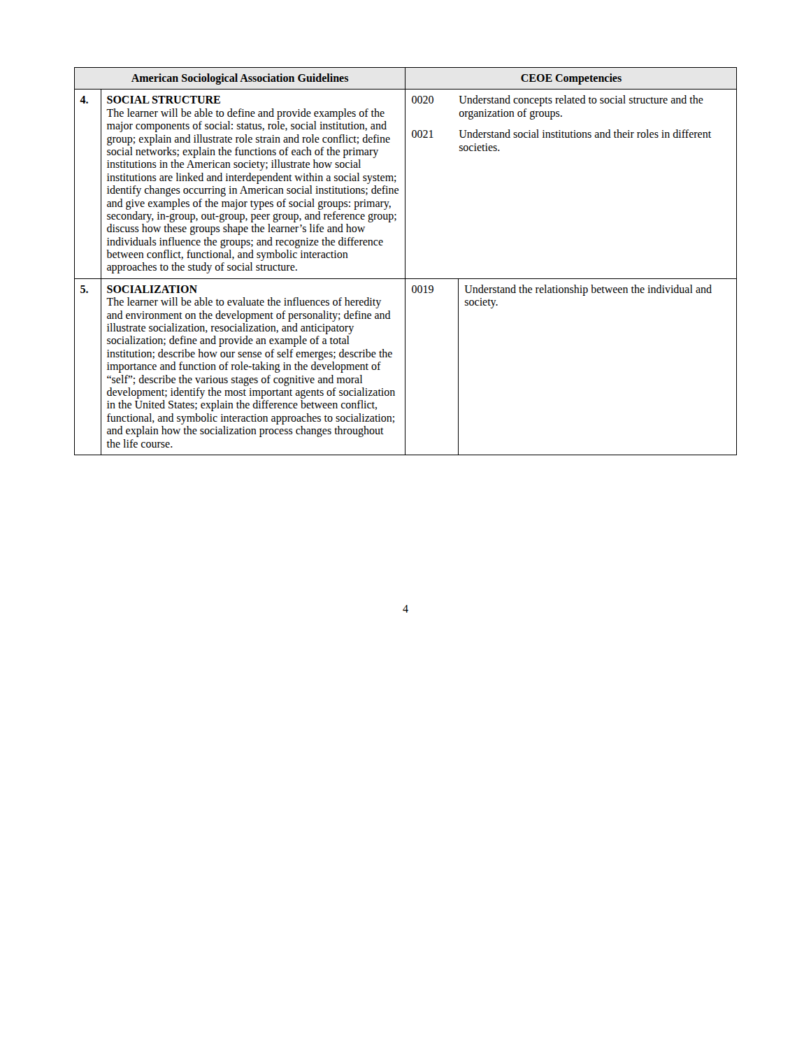| American Sociological Association Guidelines | CEOE Competencies |
| --- | --- |
| 4. | SOCIAL STRUCTURE The learner will be able to define and provide examples of the major components of social: status, role, social institution, and group; explain and illustrate role strain and role conflict; define social networks; explain the functions of each of the primary institutions in the American society; illustrate how social institutions are linked and interdependent within a social system; identify changes occurring in American social institutions; define and give examples of the major types of social groups: primary, secondary, in-group, out-group, peer group, and reference group; discuss how these groups shape the learner’s life and how individuals influence the groups; and recognize the difference between conflict, functional, and symbolic interaction approaches to the study of social structure. | / 0020 / Understand concepts related to social structure and the organization of groups. / / 0021 / Understand social institutions and their roles in different societies. / |
| 5. | SOCIALIZATION The learner will be able to evaluate the influences of heredity and environment on the development of personality; define and illustrate socialization, resocialization, and anticipatory socialization; define and provide an example of a total institution; describe how our sense of self emerges; describe the importance and function of role-taking in the development of “self”; describe the various stages of cognitive and moral development; identify the most important agents of socialization in the United States; explain the difference between conflict, functional, and symbolic interaction approaches to socialization; and explain how the socialization process changes throughout the life course. | 0019 | Understand the relationship between the individual and society. |
4